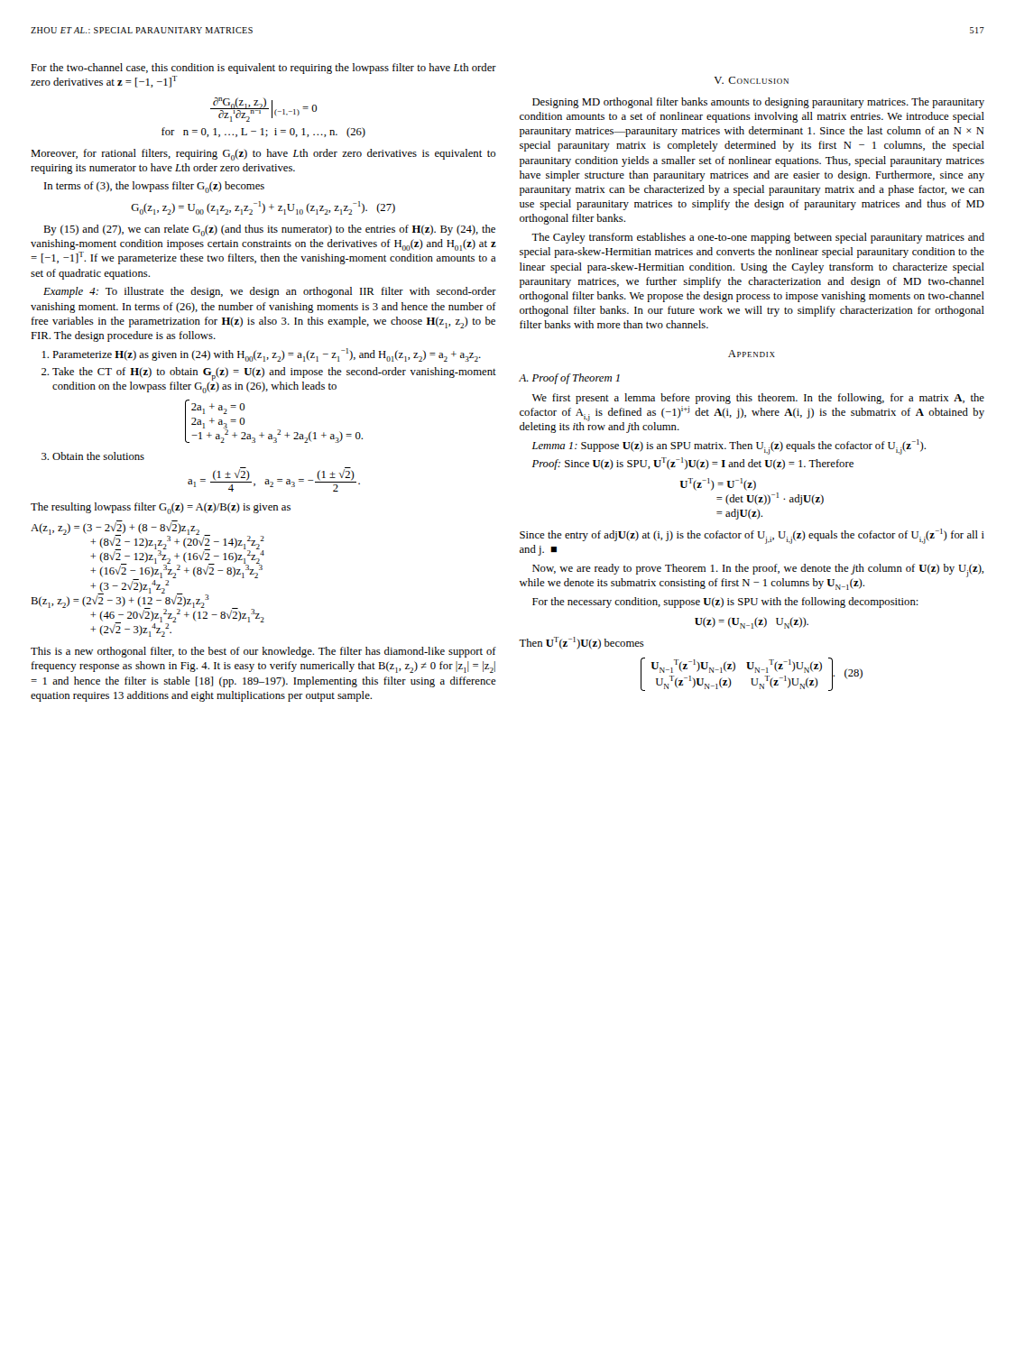Zhou et al.: Special Paraunitary Matrices
517
For the two-channel case, this condition is equivalent to requiring the lowpass filter to have Lth order zero derivatives at z = [−1, −1]T
∂nG0(z1, z2)∂z1i∂z2n−i(−1,−1) = 0
for n = 0, 1, …, L − 1; i = 0, 1, …, n. (26)
Moreover, for rational filters, requiring G0(z) to have Lth order zero derivatives is equivalent to requiring its numerator to have Lth order zero derivatives.
In terms of (3), the lowpass filter G0(z) becomes
G0(z1, z2) = U00 (z1z2, z1z2−1) + z1U10 (z1z2, z1z2−1). (27)
By (15) and (27), we can relate G0(z) (and thus its numerator) to the entries of H(z). By (24), the vanishing-moment condition imposes certain constraints on the derivatives of H00(z) and H01(z) at z = [−1, −1]T. If we parameterize these two filters, then the vanishing-moment condition amounts to a set of quadratic equations.
Example 4: To illustrate the design, we design an orthogonal IIR filter with second-order vanishing moment. In terms of (26), the number of vanishing moments is 3 and hence the number of free variables in the parametrization for H(z) is also 3. In this example, we choose H(z1, z2) to be FIR. The design procedure is as follows.
Parameterize H(z) as given in (24) with H00(z1, z2) = a1(z1 − z1−1), and H01(z1, z2) = a2 + a3z2.
Take the CT of H(z) to obtain Gp(z) = U(z) and impose the second-order vanishing-moment condition on the lowpass filter G0(z) as in (26), which leads to
2a1 + a2 = 0 2a1 + a3 = 0 −1 + a22 + 2a3 + a32 + 2a2(1 + a3) = 0.
Obtain the solutions
a1 = (1 ± √2) 4, a2 = a3 = −(1 ± √2) 2.
The resulting lowpass filter G0(z) = A(z)/B(z) is given as
A(z1, z2) = (3 − 2√2) + (8 − 8√2)z1z2 + (8√2 − 12)z1z23 + (20√2 − 14)z12z22 + (8√2 − 12)z13z2 + (16√2 − 16)z12z24 + (16√2 − 16)z13z22 + (8√2 − 8)z13z23 + (3 − 2√2)z14z22 B(z1, z2) = (2√2 − 3) + (12 − 8√2)z1z23 + (46 − 20√2)z12z22 + (12 − 8√2)z13z2 + (2√2 − 3)z14z22.
This is a new orthogonal filter, to the best of our knowledge. The filter has diamond-like support of frequency response as shown in Fig. 4. It is easy to verify numerically that B(z1, z2) ≠ 0 for |z1| = |z2| = 1 and hence the filter is stable [18] (pp. 189–197). Implementing this filter using a difference equation requires 13 additions and eight multiplications per output sample.
V. Conclusion
Designing MD orthogonal filter banks amounts to designing paraunitary matrices. The paraunitary condition amounts to a set of nonlinear equations involving all matrix entries. We introduce special paraunitary matrices—paraunitary matrices with determinant 1. Since the last column of an N × N special paraunitary matrix is completely determined by its first N − 1 columns, the special paraunitary condition yields a smaller set of nonlinear equations. Thus, special paraunitary matrices have simpler structure than paraunitary matrices and are easier to design. Furthermore, since any paraunitary matrix can be characterized by a special paraunitary matrix and a phase factor, we can use special paraunitary matrices to simplify the design of paraunitary matrices and thus of MD orthogonal filter banks.
The Cayley transform establishes a one-to-one mapping between special paraunitary matrices and special para-skew-Hermitian matrices and converts the nonlinear special paraunitary condition to the linear special para-skew-Hermitian condition. Using the Cayley transform to characterize special paraunitary matrices, we further simplify the characterization and design of MD two-channel orthogonal filter banks. We propose the design process to impose vanishing moments on two-channel orthogonal filter banks. In our future work we will try to simplify characterization for orthogonal filter banks with more than two channels.
Appendix
A. Proof of Theorem 1
We first present a lemma before proving this theorem. In the following, for a matrix A, the cofactor of Ai,j is defined as (−1)i+j det A(i, j), where A(i, j) is the submatrix of A obtained by deleting its ith row and jth column.
Lemma 1: Suppose U(z) is an SPU matrix. Then Ui,j(z) equals the cofactor of Ui,j(z−1).
Proof: Since U(z) is SPU, UT(z−1)U(z) = I and det U(z) = 1. Therefore
UT(z−1) = U−1(z) = (det U(z))−1 · adjU(z) = adjU(z).
Since the entry of adjU(z) at (i, j) is the cofactor of Uj,i, Ui,j(z) equals the cofactor of Ui,j(z−1) for all i and j. ■
Now, we are ready to prove Theorem 1. In the proof, we denote the jth column of U(z) by Uj(z), while we denote its submatrix consisting of first N − 1 columns by UN−1(z).
For the necessary condition, suppose U(z) is SPU with the following decomposition:
U(z) = (UN−1(z) UN(z)).
Then UT(z−1)U(z) becomes
| U N−1 T ( z −1 ) U N−1 ( z ) | U N−1 T ( z −1 )U N ( z ) |
| U N T ( z −1 ) U N−1 ( z ) | U N T ( z −1 )U N ( z ) |
. (28)